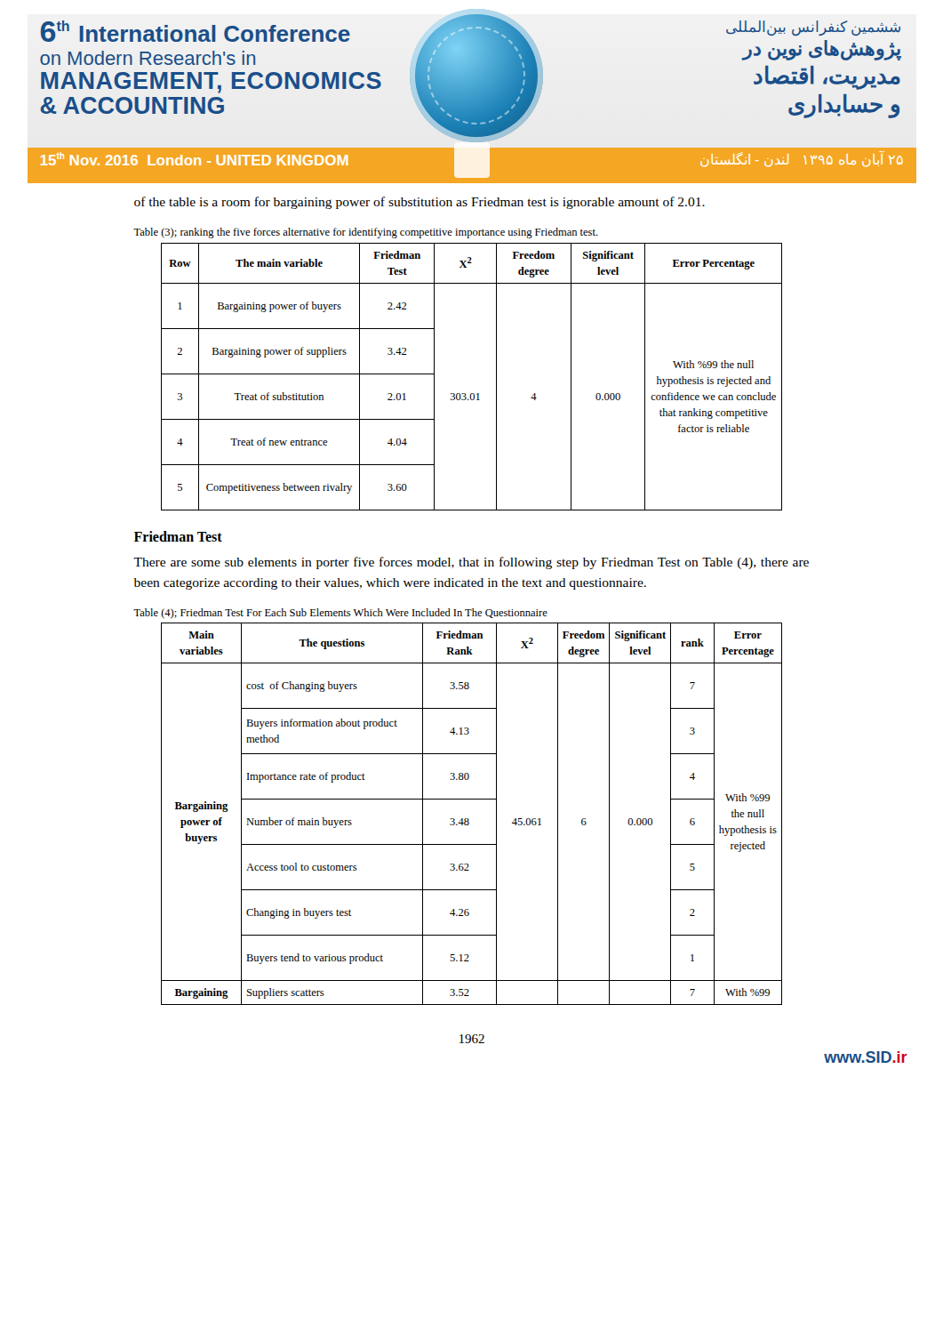Archive of SID
6th International Conference
on Modern Research's in
MANAGEMENT, ECONOMICS
& ACCOUNTING
ششمین کنفرانس بین‌المللی
پژوهش‌های نوین در
مدیریت، اقتصاد
و حسابداری
15th Nov. 2016 London - UNITED KINGDOM
۲۵ آبان ماه ۱۳۹۵ لندن - انگلستان
of the table is a room for bargaining power of substitution as Friedman test is ignorable amount of 2.01.
Table (3); ranking the five forces alternative for identifying competitive importance using Friedman test.
| Row | The main variable | Friedman Test | X 2 | Freedom degree | Significant level | Error Percentage |
| --- | --- | --- | --- | --- | --- | --- |
| 1 | Bargaining power of buyers | 2.42 | 303.01 | 4 | 0.000 | With %99 the null hypothesis is rejected and confidence we can conclude that ranking competitive factor is reliable |
| 2 | Bargaining power of suppliers | 3.42 |
| 3 | Treat of substitution | 2.01 |
| 4 | Treat of new entrance | 4.04 |
| 5 | Competitiveness between rivalry | 3.60 |
Friedman Test
There are some sub elements in porter five forces model, that in following step by Friedman Test on Table (4), there are been categorize according to their values, which were indicated in the text and questionnaire.
Table (4); Friedman Test For Each Sub Elements Which Were Included In The Questionnaire
| Main variables | The questions | Friedman Rank | X 2 | Freedom degree | Significant level | rank | Error Percentage |
| --- | --- | --- | --- | --- | --- | --- | --- |
| Bargaining power of buyers | cost of Changing buyers | 3.58 | 45.061 | 6 | 0.000 | 7 | With %99 the null hypothesis is rejected |
| Buyers information about product method | 4.13 | 3 |
| Importance rate of product | 3.80 | 4 |
| Number of main buyers | 3.48 | 6 |
| Access tool to customers | 3.62 | 5 |
| Changing in buyers test | 4.26 | 2 |
| Buyers tend to various product | 5.12 | 1 |
| Bargaining | Suppliers scatters | 3.52 | | | | 7 | With %99 |
1962
www. SID.ir